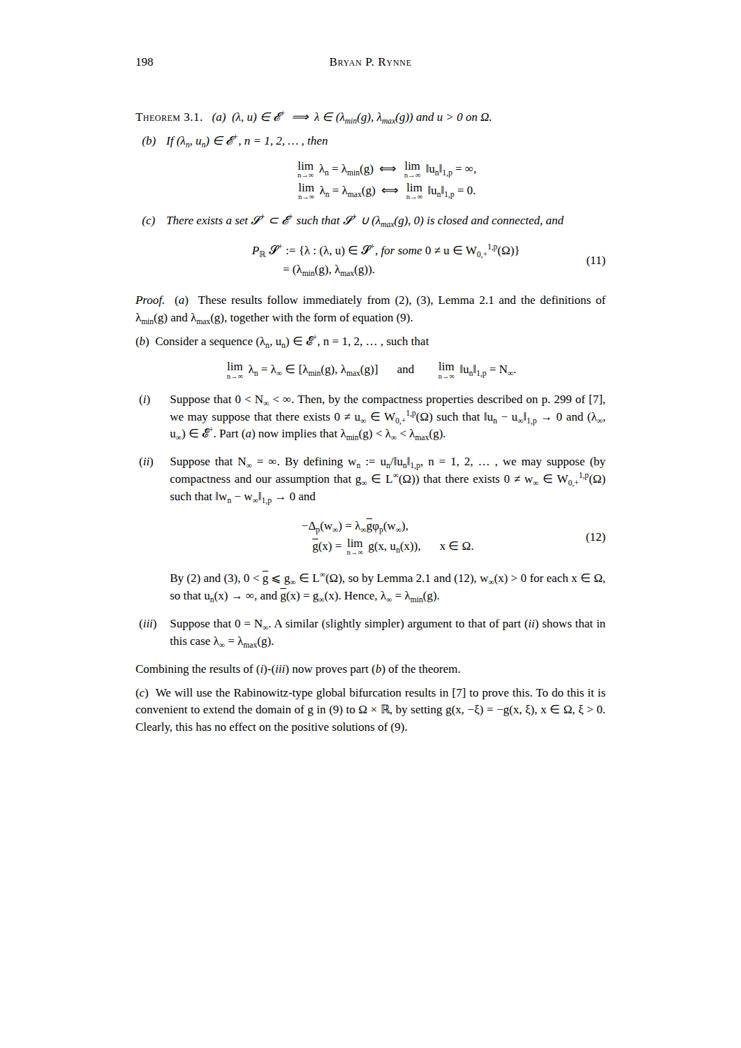198 Bryan P. Rynne
Theorem 3.1. (a) (λ, u) ∈ 𝓔+ ⟹ λ ∈ (λmin(g), λmax(g)) and u > 0 on Ω.
(b) If (λn, un) ∈ 𝓔+, n = 1, 2, … , then
lim n→∞ λn = λmin(g) ⟺ lim n→∞ ‖un‖1,p = ∞, lim n→∞ λn = λmax(g) ⟺ lim n→∞ ‖un‖1,p = 0.
(c) There exists a set 𝓢+ ⊂ 𝓔+ such that 𝓢+ ∪ (λmax(g), 0) is closed and connected, and
Pℝ 𝓢+ := {λ : (λ, u) ∈ 𝓢+, for some 0 ≠ u ∈ W0,+1,p(Ω)} = (λmin(g), λmax(g)).
(11)
Proof. (a) These results follow immediately from (2), (3), Lemma 2.1 and the definitions of λmin(g) and λmax(g), together with the form of equation (9).
(b) Consider a sequence (λn, un) ∈ 𝓔+, n = 1, 2, … , such that
lim n→∞ λn = λ∞ ∈ [λmin(g), λmax(g)] and lim n→∞ ‖un‖1,p = N∞.
(i) Suppose that 0 < N∞ < ∞. Then, by the compactness properties described on p. 299 of [7], we may suppose that there exists 0 ≠ u∞ ∈ W0,+1,p(Ω) such that ‖un − u∞‖1,p → 0 and (λ∞, u∞) ∈ 𝓔+. Part (a) now implies that λmin(g) < λ∞ < λmax(g).
(ii) Suppose that N∞ = ∞. By defining wn := un/‖un‖1,p, n = 1, 2, … , we may suppose (by compactness and our assumption that g∞ ∈ L∞(Ω)) that there exists 0 ≠ w∞ ∈ W0,+1,p(Ω) such that ‖wn − w∞‖1,p → 0 and
−Δp(w∞) = λ∞gφp(w∞), g(x) = lim n→∞ g(x, un(x)), x ∈ Ω.
(12)
By (2) and (3), 0 < g ⩽ g∞ ∈ L∞(Ω), so by Lemma 2.1 and (12), w∞(x) > 0 for each x ∈ Ω, so that un(x) → ∞, and g(x) = g∞(x). Hence, λ∞ = λmin(g).
(iii) Suppose that 0 = N∞. A similar (slightly simpler) argument to that of part (ii) shows that in this case λ∞ = λmax(g).
Combining the results of (i)-(iii) now proves part (b) of the theorem.
(c) We will use the Rabinowitz-type global bifurcation results in [7] to prove this. To do this it is convenient to extend the domain of g in (9) to Ω × ℝ, by setting g(x, −ξ) = −g(x, ξ), x ∈ Ω, ξ > 0. Clearly, this has no effect on the positive solutions of (9).